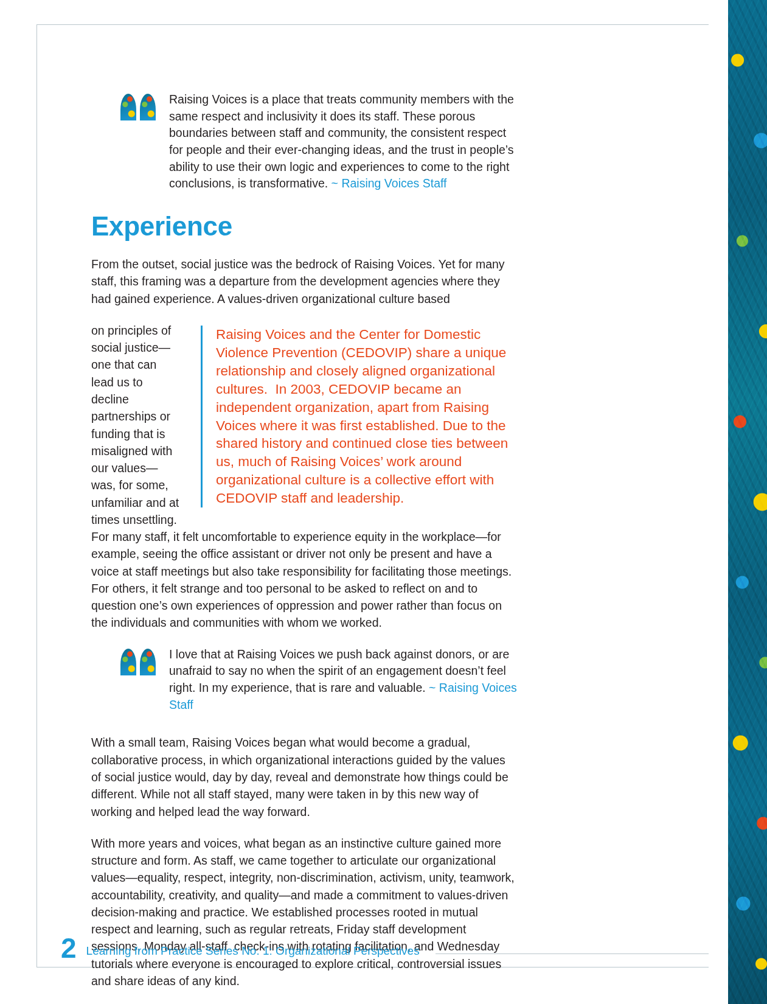Raising Voices is a place that treats community members with the same respect and inclusivity it does its staff. These porous boundaries between staff and community, the consistent respect for people and their ever-changing ideas, and the trust in people’s ability to use their own logic and experiences to come to the right conclusions, is transformative. ~ Raising Voices Staff
Experience
From the outset, social justice was the bedrock of Raising Voices. Yet for many staff, this framing was a departure from the development agencies where they had gained experience. A values-driven organizational culture based
Raising Voices and the Center for Domestic Violence Prevention (CEDOVIP) share a unique relationship and closely aligned organizational cultures. In 2003, CEDOVIP became an independent organization, apart from Raising Voices where it was first established. Due to the shared history and continued close ties between us, much of Raising Voices’ work around organizational culture is a collective effort with CEDOVIP staff and leadership.
on principles of social justice—one that can lead us to decline partnerships or funding that is misaligned with our values—was, for some, unfamiliar and at times unsettling. For many staff, it felt uncomfortable to experience equity in the workplace—for example, seeing the office assistant or driver not only be present and have a voice at staff meetings but also take responsibility for facilitating those meetings. For others, it felt strange and too personal to be asked to reflect on and to question one’s own experiences of oppression and power rather than focus on the individuals and communities with whom we worked.
I love that at Raising Voices we push back against donors, or are unafraid to say no when the spirit of an engagement doesn’t feel right. In my experience, that is rare and valuable. ~ Raising Voices Staff
With a small team, Raising Voices began what would become a gradual, collaborative process, in which organizational interactions guided by the values of social justice would, day by day, reveal and demonstrate how things could be different. While not all staff stayed, many were taken in by this new way of working and helped lead the way forward.
With more years and voices, what began as an instinctive culture gained more structure and form. As staff, we came together to articulate our organizational values—equality, respect, integrity, non-discrimination, activism, unity, teamwork, accountability, creativity, and quality—and made a commitment to values-driven decision-making and practice. We established processes rooted in mutual respect and learning, such as regular retreats, Friday staff development sessions, Monday all-staff check-ins with rotating facilitation, and Wednesday tutorials where everyone is encouraged to explore critical, controversial issues and share ideas of any kind.
2
Learning from Practice Series No. 1: Organizational Perspectives